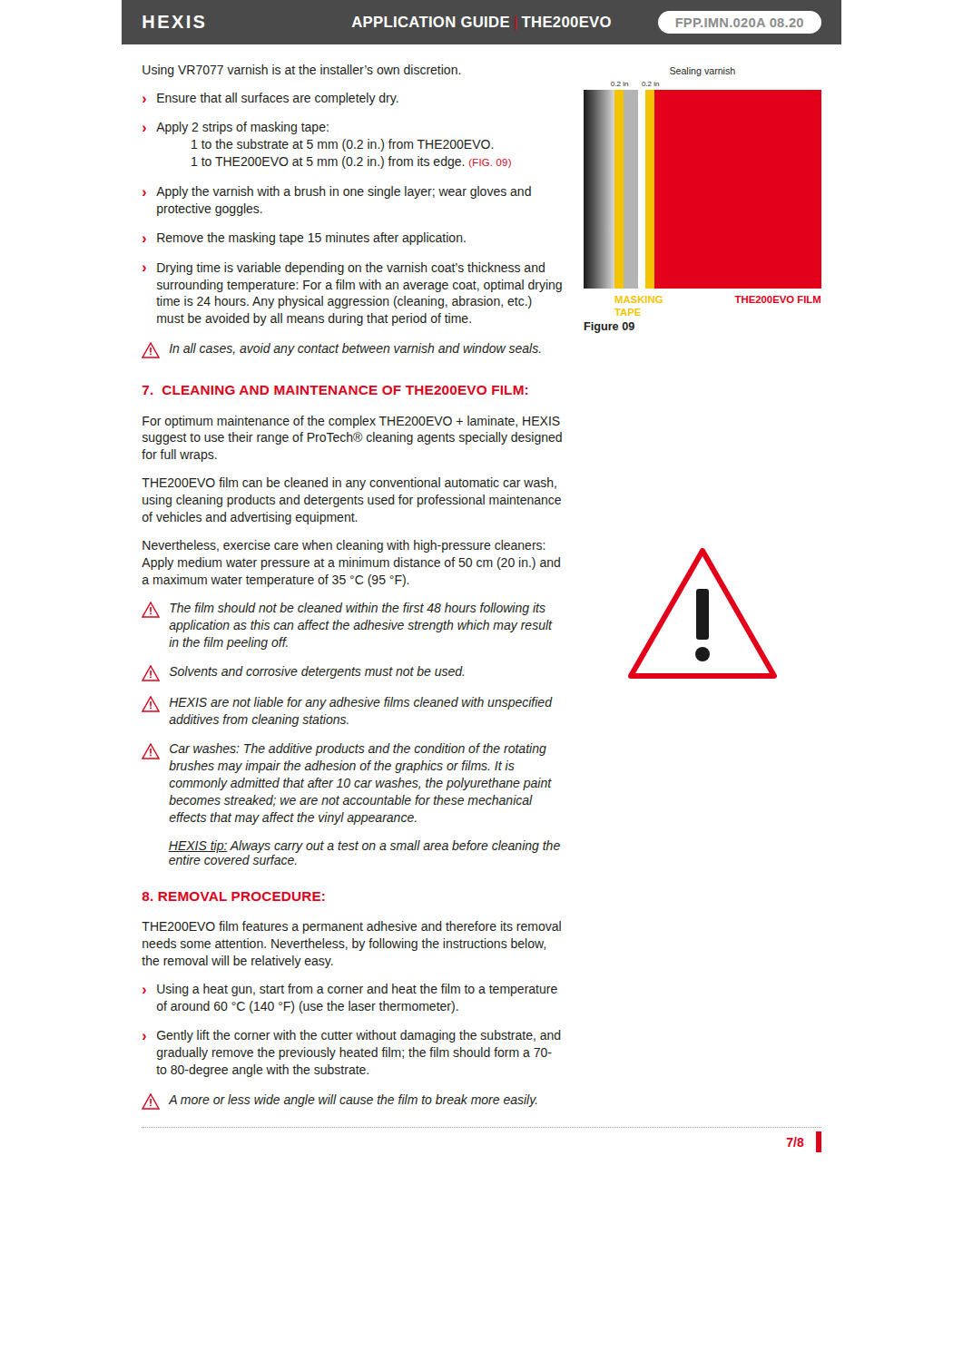HEXIS
APPLICATION GUIDE|THE200EVO
FPP.IMN.020A 08.20
Using VR7077 varnish is at the installer’s own discretion.
Ensure that all surfaces are completely dry.
Apply 2 strips of masking tape: 1 to the substrate at 5 mm (0.2 in.) from THE200EVO. 1 to THE200EVO at 5 mm (0.2 in.) from its edge. (FIG. 09)
Apply the varnish with a brush in one single layer; wear gloves and protective goggles.
Remove the masking tape 15 minutes after application.
Drying time is variable depending on the varnish coat’s thickness and surrounding temperature: For a film with an average coat, optimal drying time is 24 hours. Any physical aggression (cleaning, abrasion, etc.) must be avoided by all means during that period of time.
In all cases, avoid any contact between varnish and window seals.
7. CLEANING AND MAINTENANCE OF THE200EVO FILM:
For optimum maintenance of the complex THE200EVO + laminate, HEXIS suggest to use their range of ProTech® cleaning agents specially designed for full wraps.
THE200EVO film can be cleaned in any conventional automatic car wash, using cleaning products and detergents used for professional maintenance of vehicles and advertising equipment.
Nevertheless, exercise care when cleaning with high-pressure cleaners: Apply medium water pressure at a minimum distance of 50 cm (20 in.) and a maximum water temperature of 35 °C (95 °F).
The film should not be cleaned within the first 48 hours following its application as this can affect the adhesive strength which may result in the film peeling off.
Solvents and corrosive detergents must not be used.
HEXIS are not liable for any adhesive films cleaned with unspecified additives from cleaning stations.
Car washes: The additive products and the condition of the rotating brushes may impair the adhesion of the graphics or films. It is commonly admitted that after 10 car washes, the polyurethane paint becomes streaked; we are not accountable for these mechanical effects that may affect the vinyl appearance.
HEXIS tip: Always carry out a test on a small area before cleaning the entire covered surface.
8. REMOVAL PROCEDURE:
THE200EVO film features a permanent adhesive and therefore its removal needs some attention. Nevertheless, by following the instructions below, the removal will be relatively easy.
Using a heat gun, start from a corner and heat the film to a temperature of around 60 °C (140 °F) (use the laser thermometer).
Gently lift the corner with the cutter without damaging the substrate, and gradually remove the previously heated film; the film should form a 70- to 80-degree angle with the substrate.
A more or less wide angle will cause the film to break more easily.
Sealing varnish
0.2 in 0.2 in
MASKING
TAPE
THE200EVO FILM
Figure 09
7/8